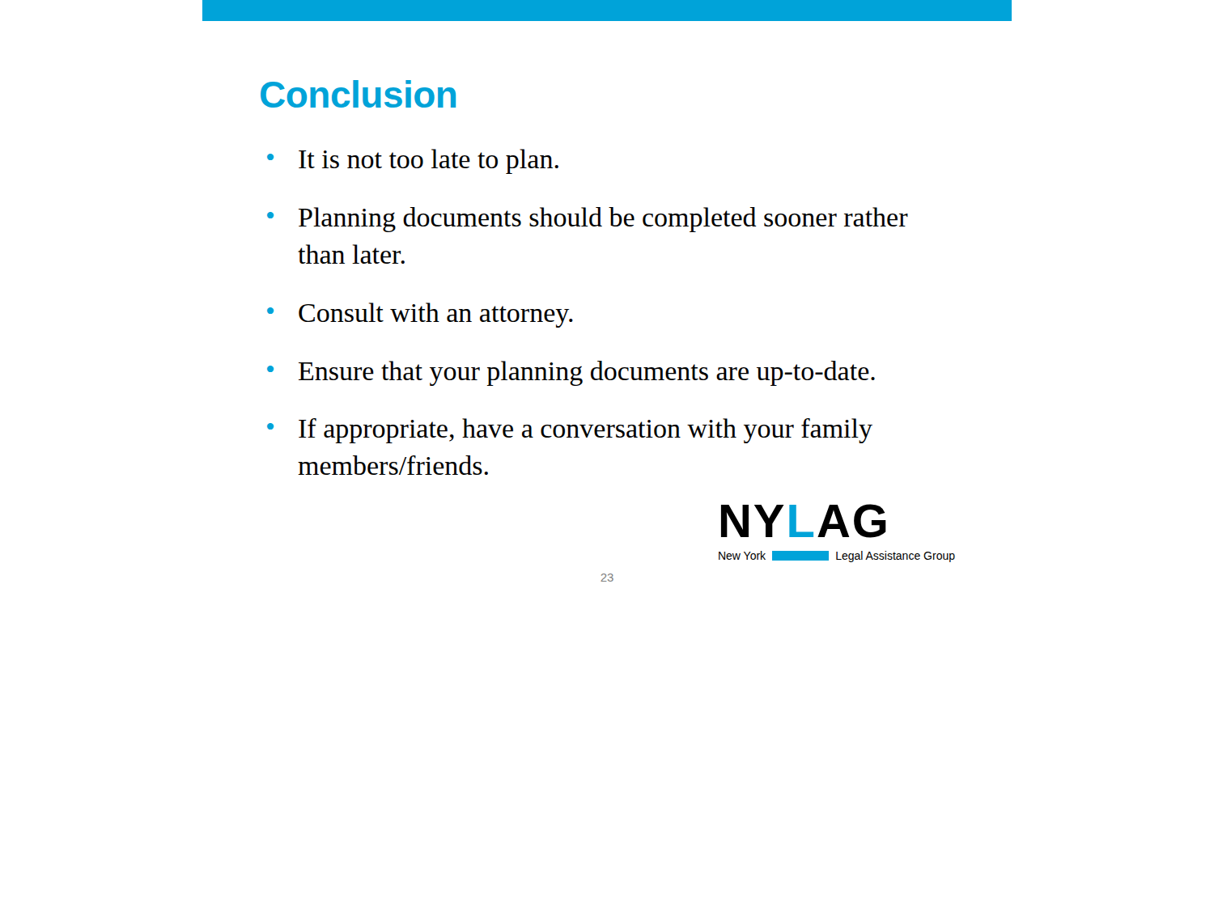Conclusion
It is not too late to plan.
Planning documents should be completed sooner rather than later.
Consult with an attorney.
Ensure that your planning documents are up-to-date.
If appropriate, have a conversation with your family members/friends.
NYLAG
New York Legal Assistance Group
23